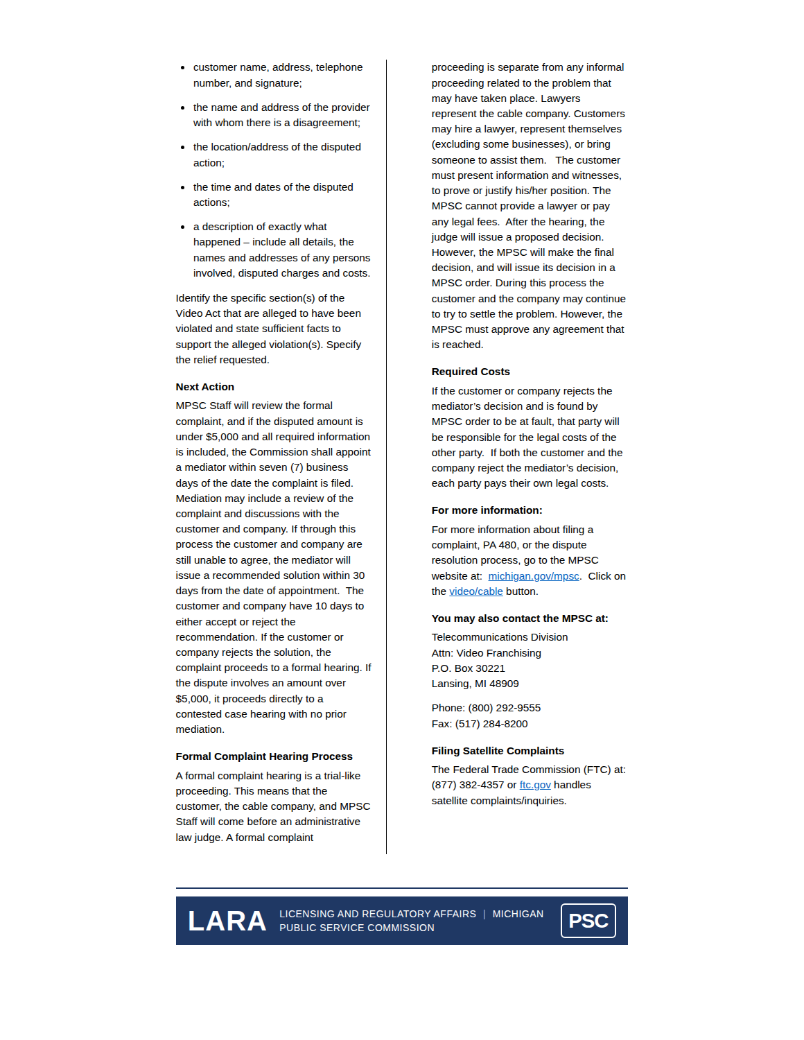customer name, address, telephone number, and signature;
the name and address of the provider with whom there is a disagreement;
the location/address of the disputed action;
the time and dates of the disputed actions;
a description of exactly what happened – include all details, the names and addresses of any persons involved, disputed charges and costs.
Identify the specific section(s) of the Video Act that are alleged to have been violated and state sufficient facts to support the alleged violation(s). Specify the relief requested.
Next Action
MPSC Staff will review the formal complaint, and if the disputed amount is under $5,000 and all required information is included, the Commission shall appoint a mediator within seven (7) business days of the date the complaint is filed. Mediation may include a review of the complaint and discussions with the customer and company. If through this process the customer and company are still unable to agree, the mediator will issue a recommended solution within 30 days from the date of appointment. The customer and company have 10 days to either accept or reject the recommendation. If the customer or company rejects the solution, the complaint proceeds to a formal hearing. If the dispute involves an amount over $5,000, it proceeds directly to a contested case hearing with no prior mediation.
Formal Complaint Hearing Process
A formal complaint hearing is a trial-like proceeding. This means that the customer, the cable company, and MPSC Staff will come before an administrative law judge. A formal complaint
proceeding is separate from any informal proceeding related to the problem that may have taken place. Lawyers represent the cable company. Customers may hire a lawyer, represent themselves (excluding some businesses), or bring someone to assist them. The customer must present information and witnesses, to prove or justify his/her position. The MPSC cannot provide a lawyer or pay any legal fees. After the hearing, the judge will issue a proposed decision. However, the MPSC will make the final decision, and will issue its decision in a MPSC order. During this process the customer and the company may continue to try to settle the problem. However, the MPSC must approve any agreement that is reached.
Required Costs
If the customer or company rejects the mediator’s decision and is found by MPSC order to be at fault, that party will be responsible for the legal costs of the other party. If both the customer and the company reject the mediator’s decision, each party pays their own legal costs.
For more information:
For more information about filing a complaint, PA 480, or the dispute resolution process, go to the MPSC website at: michigan.gov/mpsc. Click on the video/cable button.
You may also contact the MPSC at:
Telecommunications Division
Attn: Video Franchising
P.O. Box 30221
Lansing, MI 48909
Phone: (800) 292-9555
Fax: (517) 284-8200
Filing Satellite Complaints
The Federal Trade Commission (FTC) at:
(877) 382-4357 or ftc.gov handles satellite complaints/inquiries.
LARA LICENSING AND REGULATORY AFFAIRS|MICHIGAN PUBLIC SERVICE COMMISSION PSC